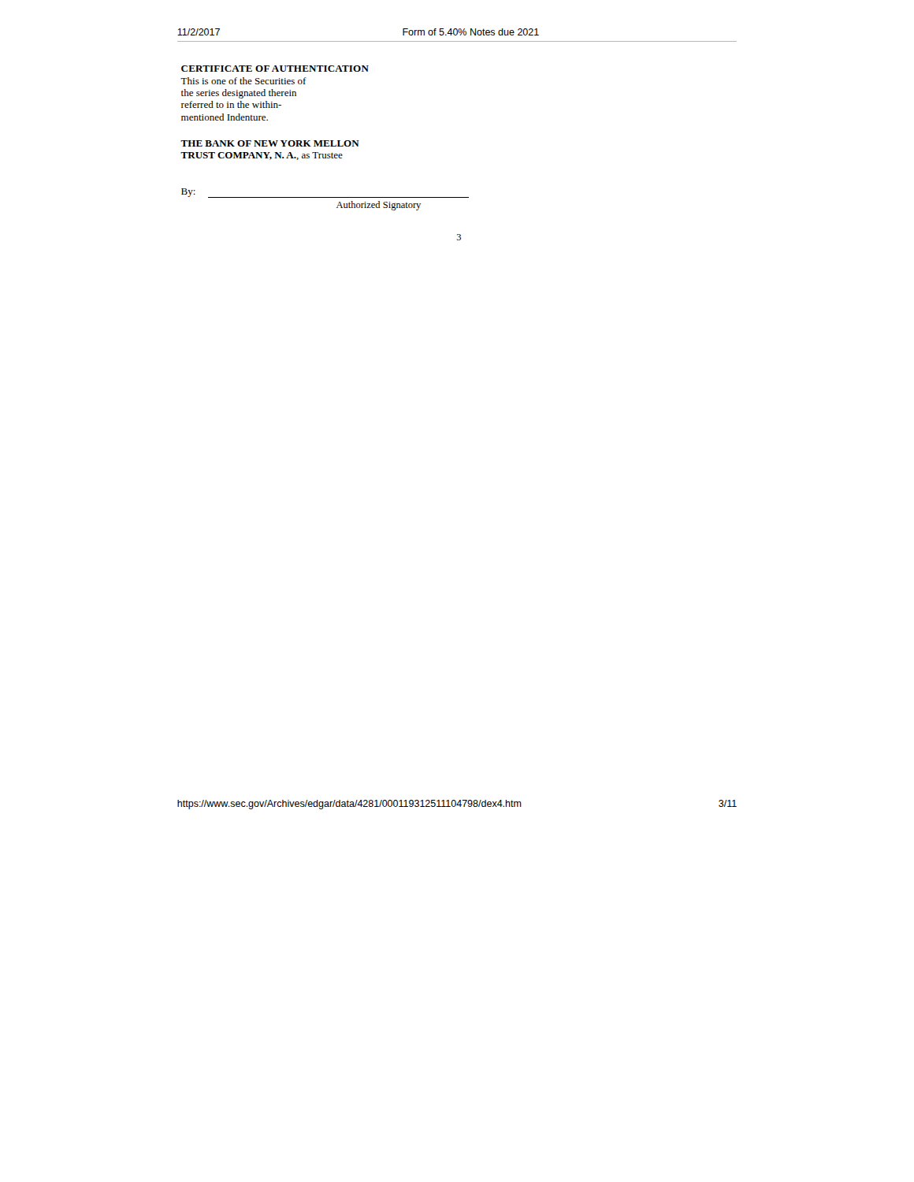11/2/2017
Form of 5.40% Notes due 2021
CERTIFICATE OF AUTHENTICATION
This is one of the Securities of
the series designated therein
referred to in the within-
mentioned Indenture.
THE BANK OF NEW YORK MELLON
TRUST COMPANY, N. A., as Trustee
By:
Authorized Signatory
3
https://www.sec.gov/Archives/edgar/data/4281/000119312511104798/dex4.htm
3/11